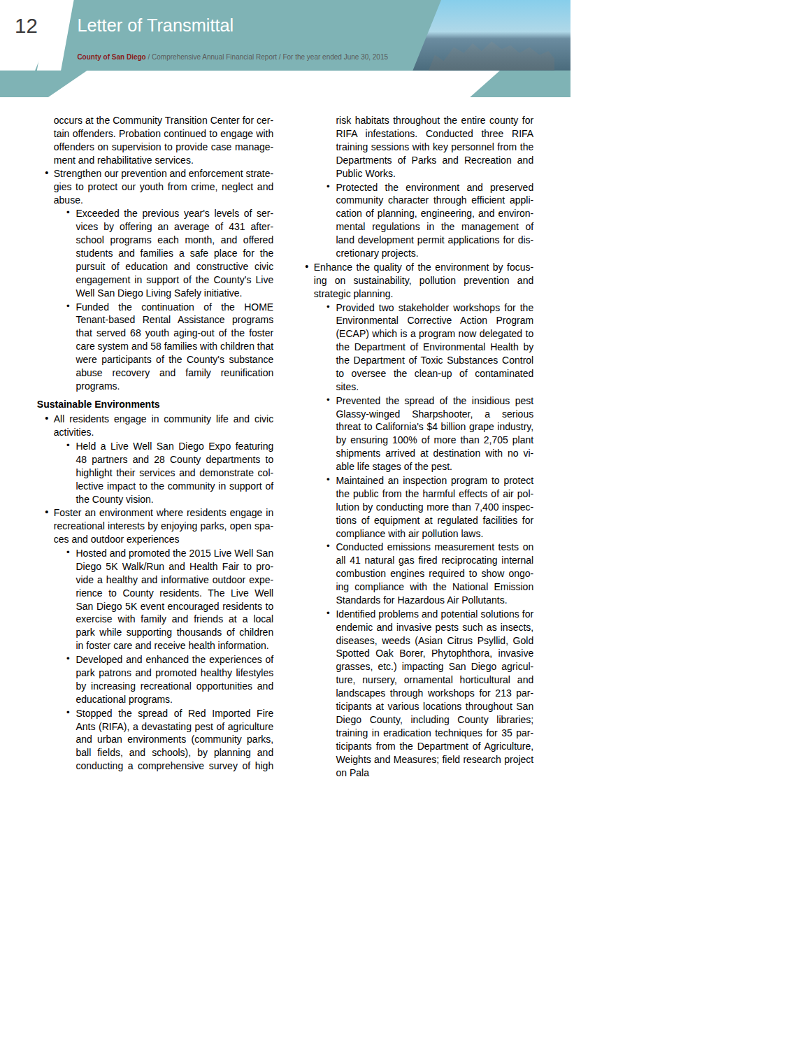12
Letter of Transmittal
County of San Diego / Comprehensive Annual Financial Report / For the year ended June 30, 2015
occurs at the Community Transition Center for certain offenders. Probation continued to engage with offenders on supervision to provide case management and rehabilitative services.
Strengthen our prevention and enforcement strategies to protect our youth from crime, neglect and abuse.
Exceeded the previous year's levels of services by offering an average of 431 after-school programs each month, and offered students and families a safe place for the pursuit of education and constructive civic engagement in support of the County's Live Well San Diego Living Safely initiative.
Funded the continuation of the HOME Tenant-based Rental Assistance programs that served 68 youth aging-out of the foster care system and 58 families with children that were participants of the County's substance abuse recovery and family reunification programs.
Sustainable Environments
All residents engage in community life and civic activities.
Held a Live Well San Diego Expo featuring 48 partners and 28 County departments to highlight their services and demonstrate collective impact to the community in support of the County vision.
Foster an environment where residents engage in recreational interests by enjoying parks, open spaces and outdoor experiences
Hosted and promoted the 2015 Live Well San Diego 5K Walk/Run and Health Fair to provide a healthy and informative outdoor experience to County residents. The Live Well San Diego 5K event encouraged residents to exercise with family and friends at a local park while supporting thousands of children in foster care and receive health information.
Developed and enhanced the experiences of park patrons and promoted healthy lifestyles by increasing recreational opportunities and educational programs.
Stopped the spread of Red Imported Fire Ants (RIFA), a devastating pest of agriculture and urban environments (community parks, ball fields, and schools), by planning and conducting a comprehensive survey of high risk habitats throughout the entire county for RIFA infestations. Conducted three RIFA training sessions with key personnel from the Departments of Parks and Recreation and Public Works.
Protected the environment and preserved community character through efficient application of planning, engineering, and environmental regulations in the management of land development permit applications for discretionary projects.
Enhance the quality of the environment by focusing on sustainability, pollution prevention and strategic planning.
Provided two stakeholder workshops for the Environmental Corrective Action Program (ECAP) which is a program now delegated to the Department of Environmental Health by the Department of Toxic Substances Control to oversee the clean-up of contaminated sites.
Prevented the spread of the insidious pest Glassy-winged Sharpshooter, a serious threat to California's $4 billion grape industry, by ensuring 100% of more than 2,705 plant shipments arrived at destination with no viable life stages of the pest.
Maintained an inspection program to protect the public from the harmful effects of air pollution by conducting more than 7,400 inspections of equipment at regulated facilities for compliance with air pollution laws.
Conducted emissions measurement tests on all 41 natural gas fired reciprocating internal combustion engines required to show ongoing compliance with the National Emission Standards for Hazardous Air Pollutants.
Identified problems and potential solutions for endemic and invasive pests such as insects, diseases, weeds (Asian Citrus Psyllid, Gold Spotted Oak Borer, Phytophthora, invasive grasses, etc.) impacting San Diego agriculture, nursery, ornamental horticultural and landscapes through workshops for 213 participants at various locations throughout San Diego County, including County libraries; training in eradication techniques for 35 participants from the Department of Agriculture, Weights and Measures; field research project on Pala